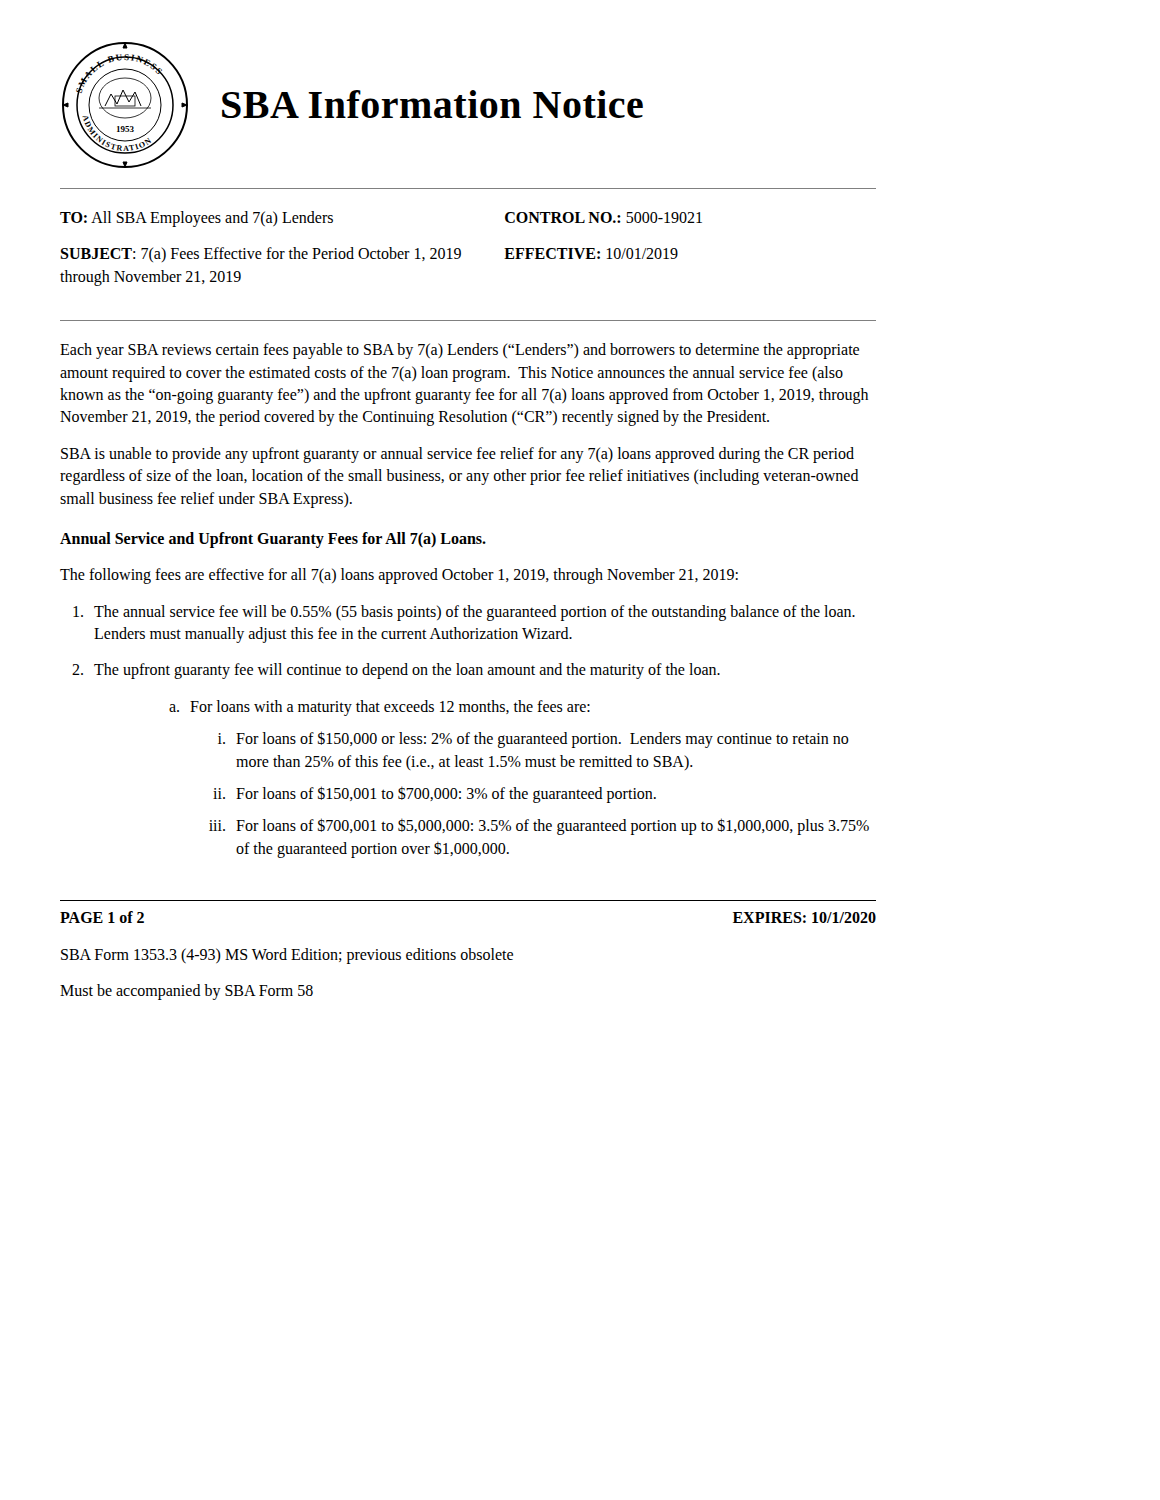SMALL BUSINESS ADMINISTRATION 1953
SBA Information Notice
| TO: All SBA Employees and 7(a) Lenders | CONTROL NO.: 5000-19021 |
| SUBJECT : 7(a) Fees Effective for the Period October 1, 2019 through November 21, 2019 | EFFECTIVE: 10/01/2019 |
Each year SBA reviews certain fees payable to SBA by 7(a) Lenders (“Lenders”) and borrowers to determine the appropriate amount required to cover the estimated costs of the 7(a) loan program. This Notice announces the annual service fee (also known as the “on-going guaranty fee”) and the upfront guaranty fee for all 7(a) loans approved from October 1, 2019, through November 21, 2019, the period covered by the Continuing Resolution (“CR”) recently signed by the President.
SBA is unable to provide any upfront guaranty or annual service fee relief for any 7(a) loans approved during the CR period regardless of size of the loan, location of the small business, or any other prior fee relief initiatives (including veteran-owned small business fee relief under SBA Express).
Annual Service and Upfront Guaranty Fees for All 7(a) Loans.
The following fees are effective for all 7(a) loans approved October 1, 2019, through November 21, 2019:
The annual service fee will be 0.55% (55 basis points) of the guaranteed portion of the outstanding balance of the loan. Lenders must manually adjust this fee in the current Authorization Wizard.
The upfront guaranty fee will continue to depend on the loan amount and the maturity of the loan.
For loans with a maturity that exceeds 12 months, the fees are:
For loans of $150,000 or less: 2% of the guaranteed portion. Lenders may continue to retain no more than 25% of this fee (i.e., at least 1.5% must be remitted to SBA).
For loans of $150,001 to $700,000: 3% of the guaranteed portion.
For loans of $700,001 to $5,000,000: 3.5% of the guaranteed portion up to $1,000,000, plus 3.75% of the guaranteed portion over $1,000,000.
PAGE 1 of 2 EXPIRES: 10/1/2020
SBA Form 1353.3 (4-93) MS Word Edition; previous editions obsolete
Must be accompanied by SBA Form 58